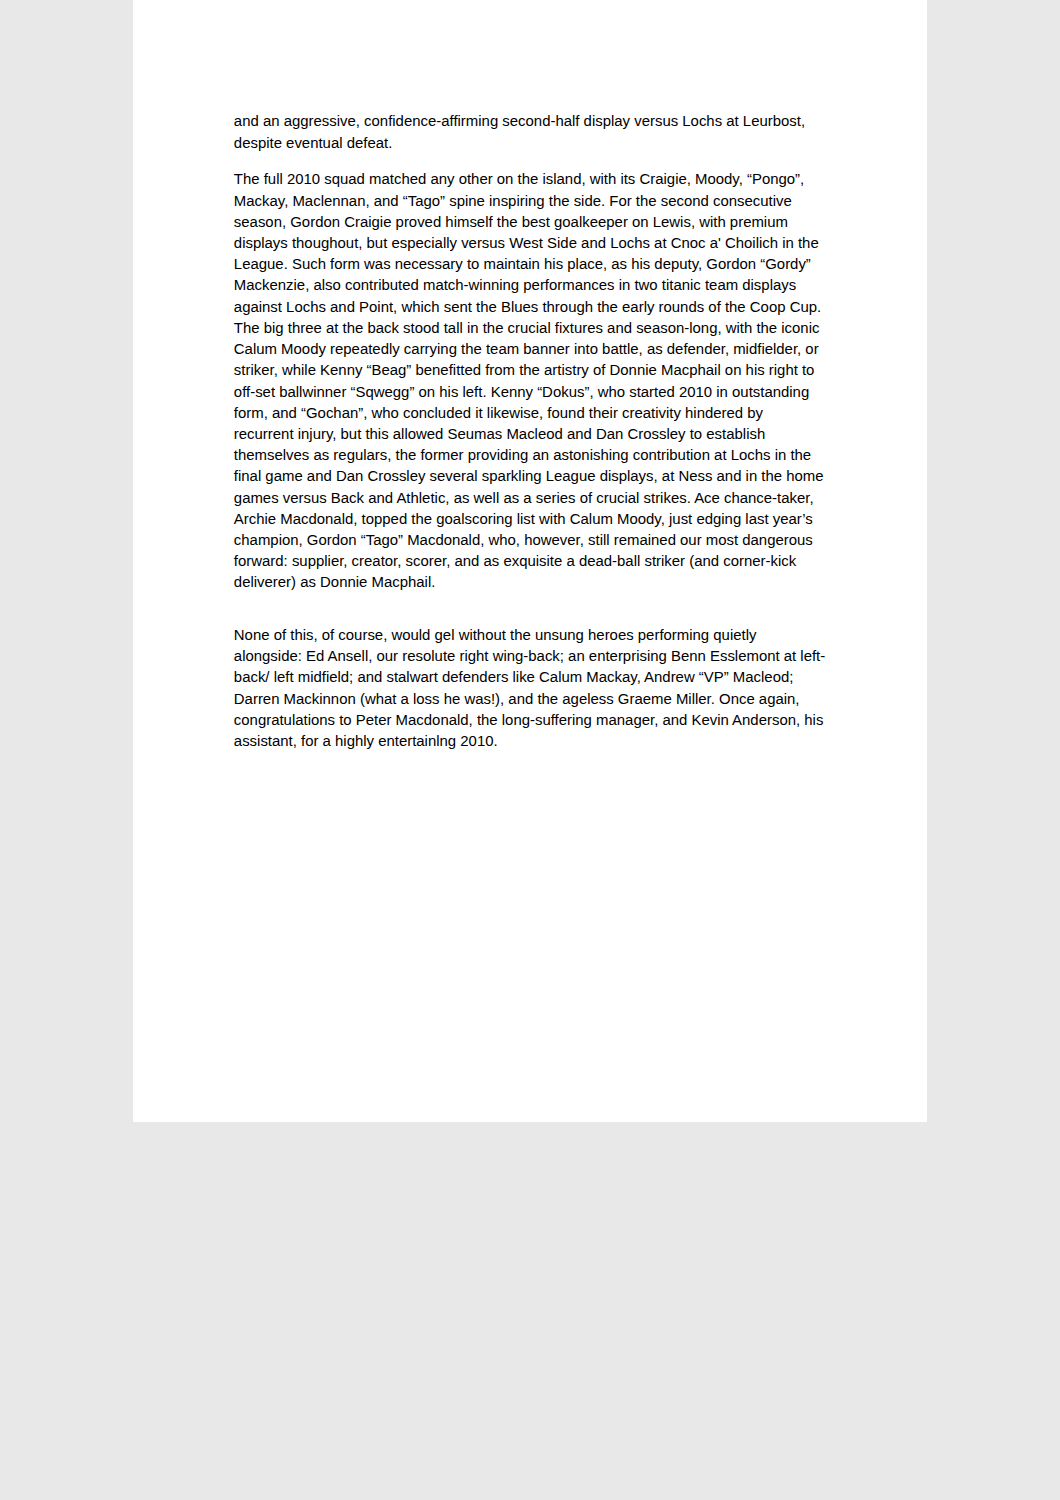and an aggressive, confidence-affirming second-half display versus Lochs at Leurbost, despite eventual defeat.
The full 2010 squad matched any other on the island, with its Craigie, Moody, “Pongo”, Mackay, Maclennan, and “Tago” spine inspiring the side. For the second consecutive season, Gordon Craigie proved himself the best goalkeeper on Lewis, with premium displays thoughout, but especially versus West Side and Lochs at Cnoc a' Choilich in the League. Such form was necessary to maintain his place, as his deputy, Gordon “Gordy” Mackenzie, also contributed match-winning performances in two titanic team displays against Lochs and Point, which sent the Blues through the early rounds of the Coop Cup. The big three at the back stood tall in the crucial fixtures and season-long, with the iconic Calum Moody repeatedly carrying the team banner into battle, as defender, midfielder, or striker, while Kenny “Beag” benefitted from the artistry of Donnie Macphail on his right to off-set ballwinner “Sqwegg” on his left. Kenny “Dokus”, who started 2010 in outstanding form, and “Gochan”, who concluded it likewise, found their creativity hindered by recurrent injury, but this allowed Seumas Macleod and Dan Crossley to establish themselves as regulars, the former providing an astonishing contribution at Lochs in the final game and Dan Crossley several sparkling League displays, at Ness and in the home games versus Back and Athletic, as well as a series of crucial strikes. Ace chance-taker, Archie Macdonald, topped the goalscoring list with Calum Moody, just edging last year’s champion, Gordon “Tago” Macdonald, who, however, still remained our most dangerous forward: supplier, creator, scorer, and as exquisite a dead-ball striker (and corner-kick deliverer) as Donnie Macphail.
None of this, of course, would gel without the unsung heroes performing quietly alongside: Ed Ansell, our resolute right wing-back; an enterprising Benn Esslemont at left-back/ left midfield; and stalwart defenders like Calum Mackay, Andrew “VP” Macleod; Darren Mackinnon (what a loss he was!), and the ageless Graeme Miller. Once again, congratulations to Peter Macdonald, the long-suffering manager, and Kevin Anderson, his assistant, for a highly entertainlng 2010.